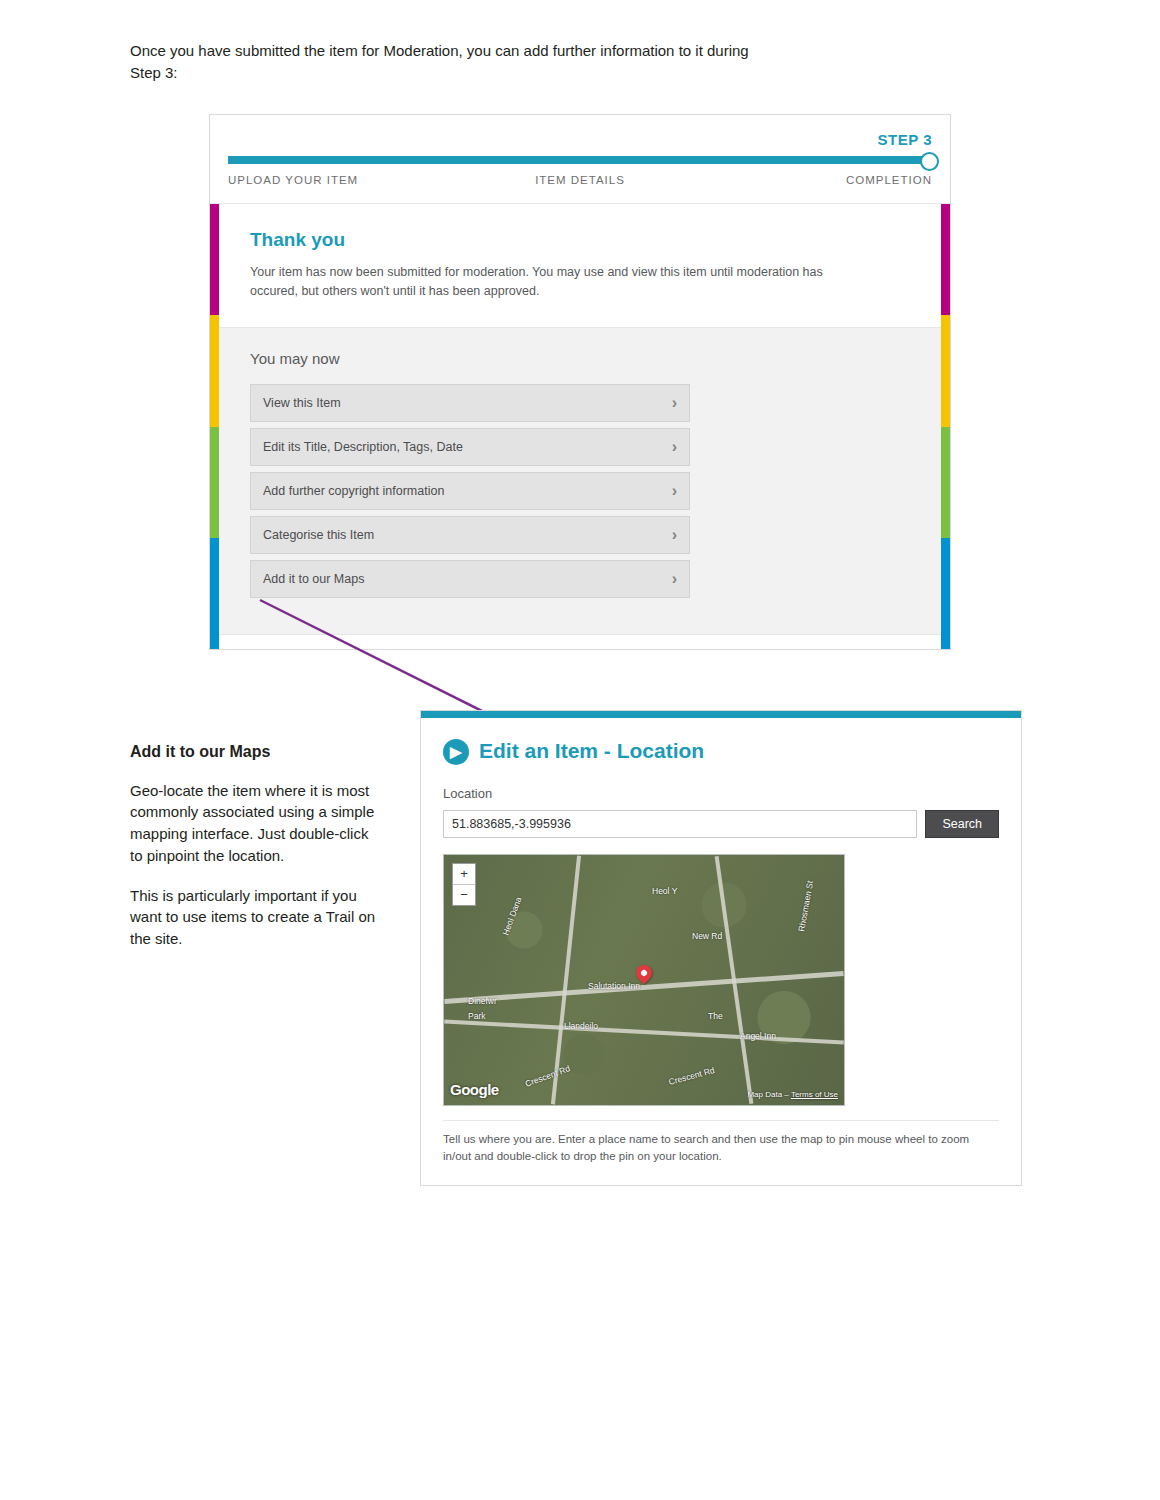Once you have submitted the item for Moderation, you can add further information to it during Step 3:
STEP 3
Upload your item Item details Completion
Thank you
Your item has now been submitted for moderation. You may use and view this item until moderation has occured, but others won't until it has been approved.
You may now
View this Item
Edit its Title, Description, Tags, Date
Add further copyright information
Categorise this Item
Add it to our Maps
Add it to our Maps
Geo-locate the item where it is most commonly associated using a simple mapping interface. Just double-click to pinpoint the location.
This is particularly important if you want to use items to create a Trail on the site.
▶
Edit an Item - Location
Location
Search
+
−
Dinefwr
Park
Salutation Inn
Llandeilo
New Rd
The
Angel Inn
Heol Dana
Heol Y
Rhosmaen St
Crescent Rd
Crescent Rd
Google
Map Data – Terms of Use
Tell us where you are. Enter a place name to search and then use the map to pin mouse wheel to zoom in/out and double-click to drop the pin on your location.